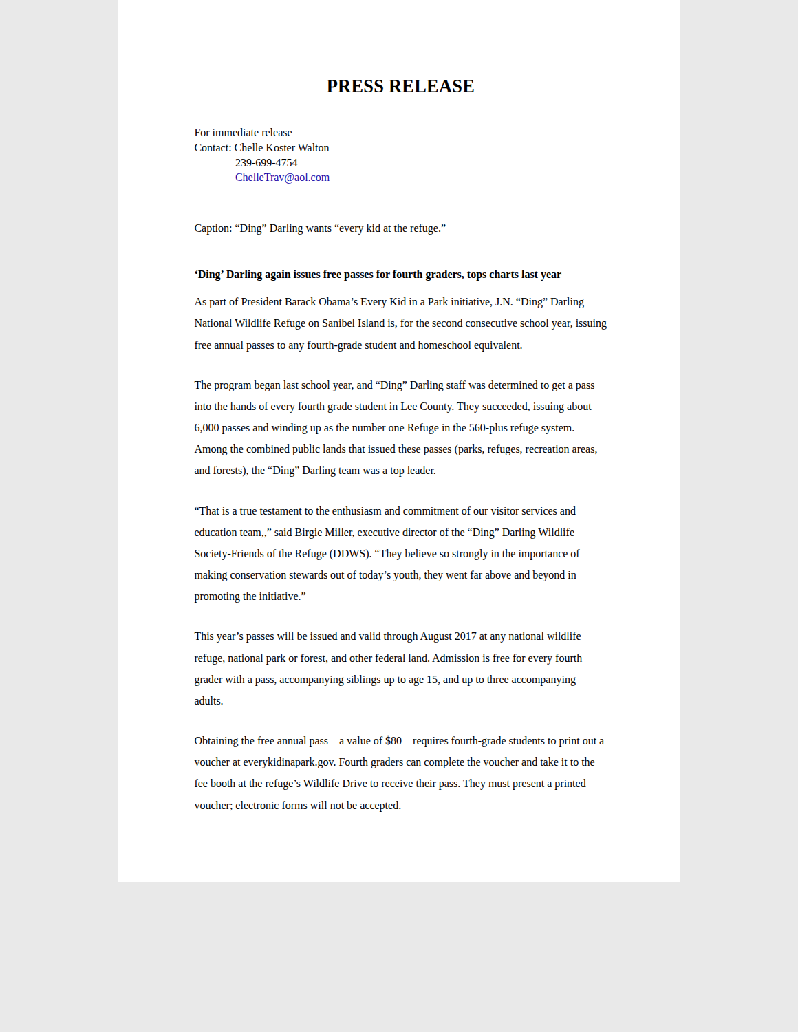PRESS RELEASE
For immediate release
Contact: Chelle Koster Walton
239-699-4754
ChelleTrav@aol.com
Caption: “Ding” Darling wants “every kid at the refuge.”
‘Ding’ Darling again issues free passes for fourth graders, tops charts last year
As part of President Barack Obama’s Every Kid in a Park initiative, J.N. “Ding” Darling National Wildlife Refuge on Sanibel Island is, for the second consecutive school year, issuing free annual passes to any fourth-grade student and homeschool equivalent.
The program began last school year, and “Ding” Darling staff was determined to get a pass into the hands of every fourth grade student in Lee County. They succeeded, issuing about 6,000 passes and winding up as the number one Refuge in the 560-plus refuge system. Among the combined public lands that issued these passes (parks, refuges, recreation areas, and forests), the “Ding” Darling team was a top leader.
“That is a true testament to the enthusiasm and commitment of our visitor services and education team,,” said Birgie Miller, executive director of the “Ding” Darling Wildlife Society-Friends of the Refuge (DDWS). “They believe so strongly in the importance of making conservation stewards out of today’s youth, they went far above and beyond in promoting the initiative.”
This year’s passes will be issued and valid through August 2017 at any national wildlife refuge, national park or forest, and other federal land. Admission is free for every fourth grader with a pass, accompanying siblings up to age 15, and up to three accompanying adults.
Obtaining the free annual pass – a value of $80 – requires fourth-grade students to print out a voucher at everykidinapark.gov. Fourth graders can complete the voucher and take it to the fee booth at the refuge’s Wildlife Drive to receive their pass. They must present a printed voucher; electronic forms will not be accepted.